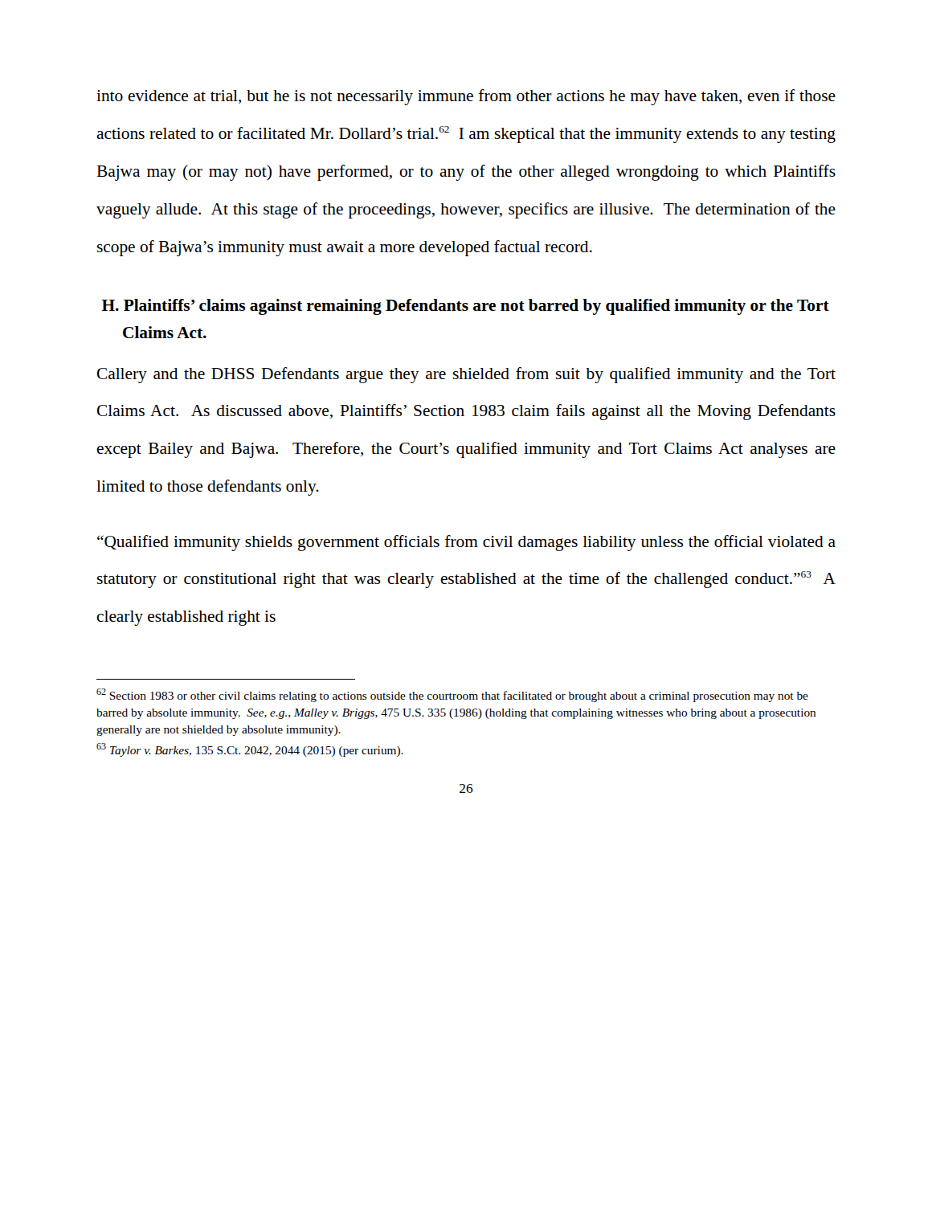into evidence at trial, but he is not necessarily immune from other actions he may have taken, even if those actions related to or facilitated Mr. Dollard’s trial.62 I am skeptical that the immunity extends to any testing Bajwa may (or may not) have performed, or to any of the other alleged wrongdoing to which Plaintiffs vaguely allude. At this stage of the proceedings, however, specifics are illusive. The determination of the scope of Bajwa’s immunity must await a more developed factual record.
H. Plaintiffs’ claims against remaining Defendants are not barred by qualified immunity or the Tort Claims Act.
Callery and the DHSS Defendants argue they are shielded from suit by qualified immunity and the Tort Claims Act. As discussed above, Plaintiffs’ Section 1983 claim fails against all the Moving Defendants except Bailey and Bajwa. Therefore, the Court’s qualified immunity and Tort Claims Act analyses are limited to those defendants only.
“Qualified immunity shields government officials from civil damages liability unless the official violated a statutory or constitutional right that was clearly established at the time of the challenged conduct.”63 A clearly established right is
62 Section 1983 or other civil claims relating to actions outside the courtroom that facilitated or brought about a criminal prosecution may not be barred by absolute immunity. See, e.g., Malley v. Briggs, 475 U.S. 335 (1986) (holding that complaining witnesses who bring about a prosecution generally are not shielded by absolute immunity).
63 Taylor v. Barkes, 135 S.Ct. 2042, 2044 (2015) (per curium).
26